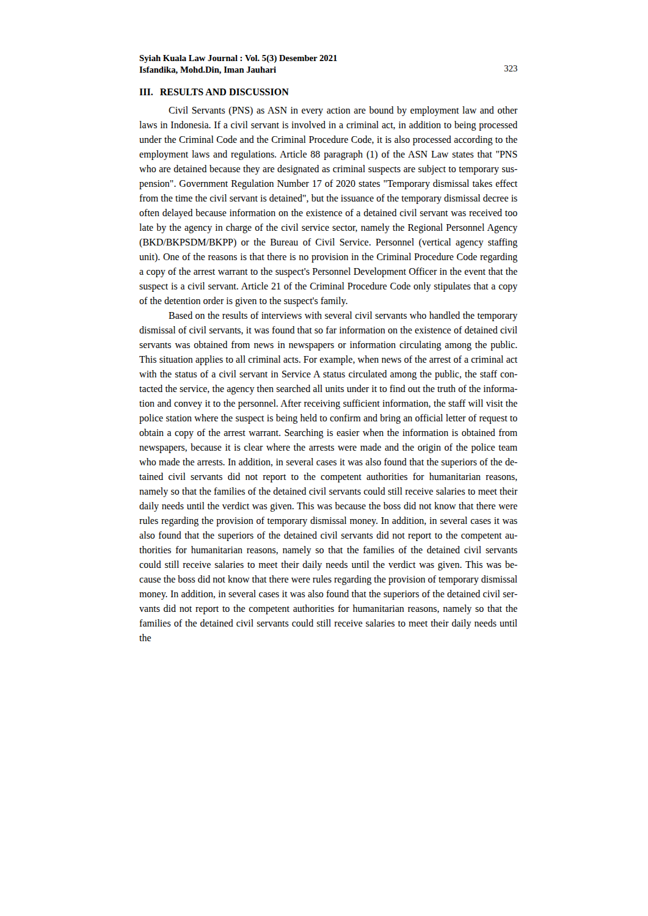Syiah Kuala Law Journal : Vol. 5(3) Desember 2021
Isfandika, Mohd.Din, Iman Jauhari
323
III. RESULTS AND DISCUSSION
Civil Servants (PNS) as ASN in every action are bound by employment law and other laws in Indonesia. If a civil servant is involved in a criminal act, in addition to being processed under the Criminal Code and the Criminal Procedure Code, it is also processed according to the employment laws and regulations. Article 88 paragraph (1) of the ASN Law states that "PNS who are detained because they are designated as criminal suspects are subject to temporary suspension". Government Regulation Number 17 of 2020 states "Temporary dismissal takes effect from the time the civil servant is detained", but the issuance of the temporary dismissal decree is often delayed because information on the existence of a detained civil servant was received too late by the agency in charge of the civil service sector, namely the Regional Personnel Agency (BKD/BKPSDM/BKPP) or the Bureau of Civil Service. Personnel (vertical agency staffing unit). One of the reasons is that there is no provision in the Criminal Procedure Code regarding a copy of the arrest warrant to the suspect's Personnel Development Officer in the event that the suspect is a civil servant. Article 21 of the Criminal Procedure Code only stipulates that a copy of the detention order is given to the suspect's family.
Based on the results of interviews with several civil servants who handled the temporary dismissal of civil servants, it was found that so far information on the existence of detained civil servants was obtained from news in newspapers or information circulating among the public. This situation applies to all criminal acts. For example, when news of the arrest of a criminal act with the status of a civil servant in Service A status circulated among the public, the staff contacted the service, the agency then searched all units under it to find out the truth of the information and convey it to the personnel. After receiving sufficient information, the staff will visit the police station where the suspect is being held to confirm and bring an official letter of request to obtain a copy of the arrest warrant. Searching is easier when the information is obtained from newspapers, because it is clear where the arrests were made and the origin of the police team who made the arrests. In addition, in several cases it was also found that the superiors of the detained civil servants did not report to the competent authorities for humanitarian reasons, namely so that the families of the detained civil servants could still receive salaries to meet their daily needs until the verdict was given. This was because the boss did not know that there were rules regarding the provision of temporary dismissal money. In addition, in several cases it was also found that the superiors of the detained civil servants did not report to the competent authorities for humanitarian reasons, namely so that the families of the detained civil servants could still receive salaries to meet their daily needs until the verdict was given. This was because the boss did not know that there were rules regarding the provision of temporary dismissal money. In addition, in several cases it was also found that the superiors of the detained civil servants did not report to the competent authorities for humanitarian reasons, namely so that the families of the detained civil servants could still receive salaries to meet their daily needs until the